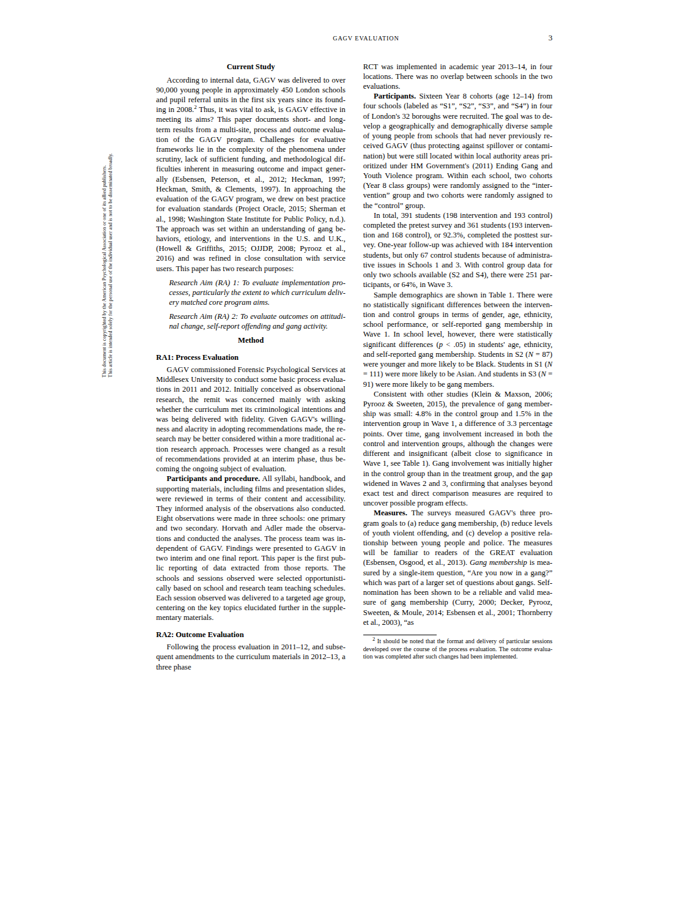This document is copyrighted by the American Psychological Association or one of its allied publishers.
This article is intended solely for the personal use of the individual user and is not to be disseminated broadly.
GAGV EVALUATION 3
Current Study
According to internal data, GAGV was delivered to over 90,000 young people in approximately 450 London schools and pupil referral units in the first six years since its founding in 2008.2 Thus, it was vital to ask, is GAGV effective in meeting its aims? This paper documents short- and long-term results from a multi-site, process and outcome evaluation of the GAGV program. Challenges for evaluative frameworks lie in the complexity of the phenomena under scrutiny, lack of sufficient funding, and methodological difficulties inherent in measuring outcome and impact generally (Esbensen, Peterson, et al., 2012; Heckman, 1997; Heckman, Smith, & Clements, 1997). In approaching the evaluation of the GAGV program, we drew on best practice for evaluation standards (Project Oracle, 2015; Sherman et al., 1998; Washington State Institute for Public Policy, n.d.). The approach was set within an understanding of gang behaviors, etiology, and interventions in the U.S. and U.K., (Howell & Griffiths, 2015; OJJDP, 2008; Pyrooz et al., 2016) and was refined in close consultation with service users. This paper has two research purposes:
Research Aim (RA) 1: To evaluate implementation processes, particularly the extent to which curriculum delivery matched core program aims.
Research Aim (RA) 2: To evaluate outcomes on attitudinal change, self-report offending and gang activity.
Method
RA1: Process Evaluation
GAGV commissioned Forensic Psychological Services at Middlesex University to conduct some basic process evaluations in 2011 and 2012. Initially conceived as observational research, the remit was concerned mainly with asking whether the curriculum met its criminological intentions and was being delivered with fidelity. Given GAGV's willingness and alacrity in adopting recommendations made, the research may be better considered within a more traditional action research approach. Processes were changed as a result of recommendations provided at an interim phase, thus becoming the ongoing subject of evaluation.
Participants and procedure. All syllabi, handbook, and supporting materials, including films and presentation slides, were reviewed in terms of their content and accessibility. They informed analysis of the observations also conducted. Eight observations were made in three schools: one primary and two secondary. Horvath and Adler made the observations and conducted the analyses. The process team was independent of GAGV. Findings were presented to GAGV in two interim and one final report. This paper is the first public reporting of data extracted from those reports. The schools and sessions observed were selected opportunistically based on school and research team teaching schedules. Each session observed was delivered to a targeted age group, centering on the key topics elucidated further in the supplementary materials.
RA2: Outcome Evaluation
Following the process evaluation in 2011–12, and subsequent amendments to the curriculum materials in 2012–13, a three phase
RCT was implemented in academic year 2013–14, in four locations. There was no overlap between schools in the two evaluations.
Participants. Sixteen Year 8 cohorts (age 12–14) from four schools (labeled as “S1”, “S2”, “S3”, and “S4”) in four of London's 32 boroughs were recruited. The goal was to develop a geographically and demographically diverse sample of young people from schools that had never previously received GAGV (thus protecting against spillover or contamination) but were still located within local authority areas prioritized under HM Government's (2011) Ending Gang and Youth Violence program. Within each school, two cohorts (Year 8 class groups) were randomly assigned to the “intervention” group and two cohorts were randomly assigned to the “control” group.
In total, 391 students (198 intervention and 193 control) completed the pretest survey and 361 students (193 intervention and 168 control), or 92.3%, completed the posttest survey. One-year follow-up was achieved with 184 intervention students, but only 67 control students because of administrative issues in Schools 1 and 3. With control group data for only two schools available (S2 and S4), there were 251 participants, or 64%, in Wave 3.
Sample demographics are shown in Table 1. There were no statistically significant differences between the intervention and control groups in terms of gender, age, ethnicity, school performance, or self-reported gang membership in Wave 1. In school level, however, there were statistically significant differences (p < .05) in students' age, ethnicity, and self-reported gang membership. Students in S2 (N = 87) were younger and more likely to be Black. Students in S1 (N = 111) were more likely to be Asian. And students in S3 (N = 91) were more likely to be gang members.
Consistent with other studies (Klein & Maxson, 2006; Pyrooz & Sweeten, 2015), the prevalence of gang membership was small: 4.8% in the control group and 1.5% in the intervention group in Wave 1, a difference of 3.3 percentage points. Over time, gang involvement increased in both the control and intervention groups, although the changes were different and insignificant (albeit close to significance in Wave 1, see Table 1). Gang involvement was initially higher in the control group than in the treatment group, and the gap widened in Waves 2 and 3, confirming that analyses beyond exact test and direct comparison measures are required to uncover possible program effects.
Measures. The surveys measured GAGV's three program goals to (a) reduce gang membership, (b) reduce levels of youth violent offending, and (c) develop a positive relationship between young people and police. The measures will be familiar to readers of the GREAT evaluation (Esbensen, Osgood, et al., 2013). Gang membership is measured by a single-item question, “Are you now in a gang?” which was part of a larger set of questions about gangs. Self-nomination has been shown to be a reliable and valid measure of gang membership (Curry, 2000; Decker, Pyrooz, Sweeten, & Moule, 2014; Esbensen et al., 2001; Thornberry et al., 2003), “as
2 It should be noted that the format and delivery of particular sessions developed over the course of the process evaluation. The outcome evaluation was completed after such changes had been implemented.